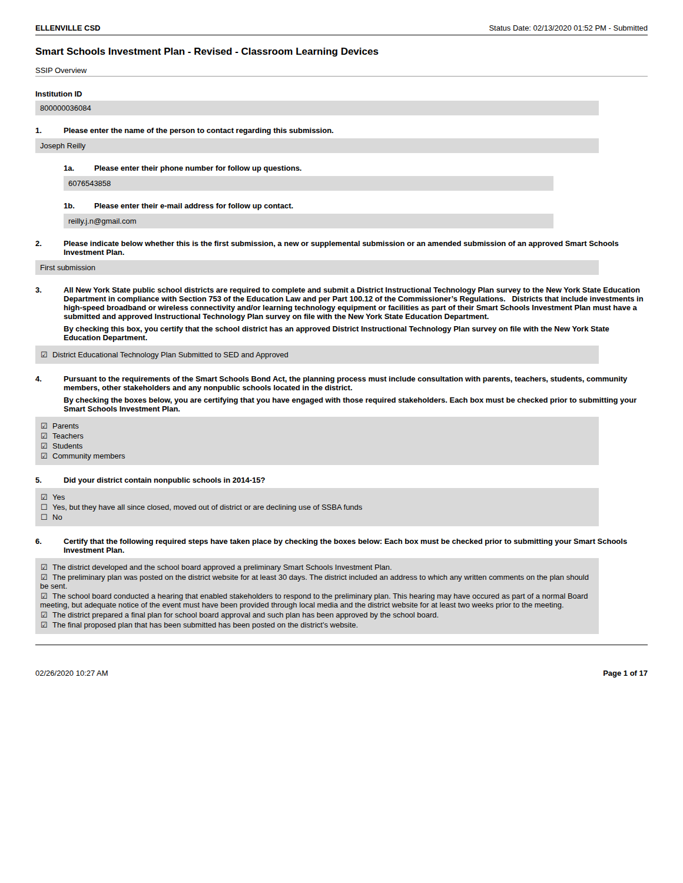ELLENVILLE CSD
Status Date: 02/13/2020 01:52 PM - Submitted
Smart Schools Investment Plan - Revised - Classroom Learning Devices
SSIP Overview
Institution ID
800000036084
1.
Please enter the name of the person to contact regarding this submission.
Joseph Reilly
1a.
Please enter their phone number for follow up questions.
6076543858
1b.
Please enter their e-mail address for follow up contact.
reilly.j.n@gmail.com
2.
Please indicate below whether this is the first submission, a new or supplemental submission or an amended submission of an approved Smart Schools Investment Plan.
First submission
3.
All New York State public school districts are required to complete and submit a District Instructional Technology Plan survey to the New York State Education Department in compliance with Section 753 of the Education Law and per Part 100.12 of the Commissioner’s Regulations. Districts that include investments in high-speed broadband or wireless connectivity and/or learning technology equipment or facilities as part of their Smart Schools Investment Plan must have a submitted and approved Instructional Technology Plan survey on file with the New York State Education Department.
By checking this box, you certify that the school district has an approved District Instructional Technology Plan survey on file with the New York State Education Department.
☑District Educational Technology Plan Submitted to SED and Approved
4.
Pursuant to the requirements of the Smart Schools Bond Act, the planning process must include consultation with parents, teachers, students, community members, other stakeholders and any nonpublic schools located in the district.
By checking the boxes below, you are certifying that you have engaged with those required stakeholders. Each box must be checked prior to submitting your Smart Schools Investment Plan.
☑Parents
☑Teachers
☑Students
☑Community members
5.
Did your district contain nonpublic schools in 2014-15?
☑Yes
☐Yes, but they have all since closed, moved out of district or are declining use of SSBA funds
☐No
6.
Certify that the following required steps have taken place by checking the boxes below: Each box must be checked prior to submitting your Smart Schools Investment Plan.
☑The district developed and the school board approved a preliminary Smart Schools Investment Plan.
☑The preliminary plan was posted on the district website for at least 30 days. The district included an address to which any written comments on the plan should be sent.
☑The school board conducted a hearing that enabled stakeholders to respond to the preliminary plan. This hearing may have occured as part of a normal Board meeting, but adequate notice of the event must have been provided through local media and the district website for at least two weeks prior to the meeting.
☑The district prepared a final plan for school board approval and such plan has been approved by the school board.
☑The final proposed plan that has been submitted has been posted on the district's website.
02/26/2020 10:27 AM
Page 1 of 17